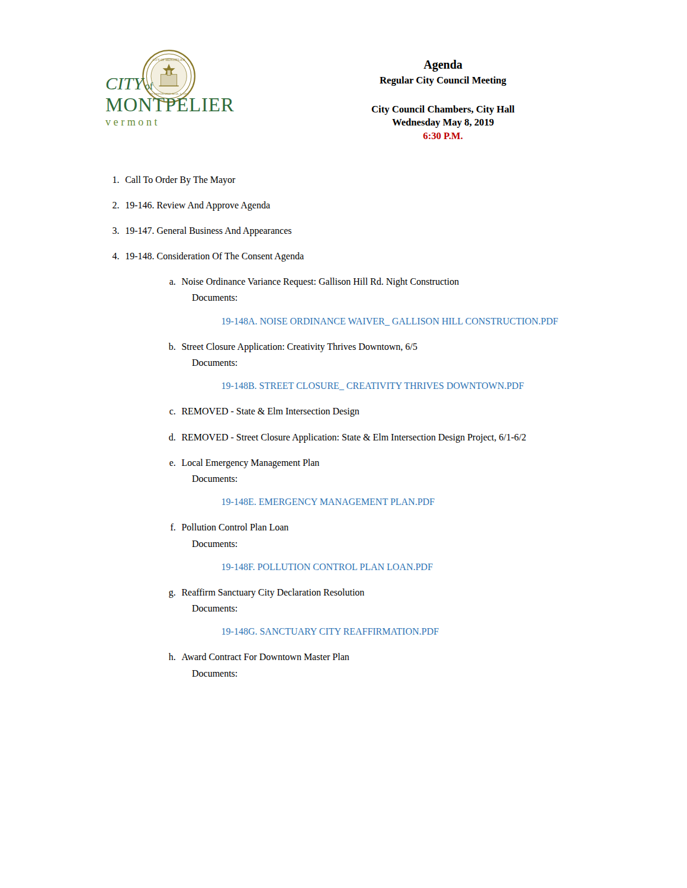CITY OF MONTPELIER INCORPORATED MAR. 6, 1895 CITY of MONTPELIER vermont
Agenda
Regular City Council Meeting
City Council Chambers, City Hall
Wednesday May 8, 2019
6:30 P.M.
Call To Order By The Mayor
19-146. Review And Approve Agenda
19-147. General Business And Appearances
19-148. Consideration Of The Consent Agenda
Noise Ordinance Variance Request: Gallison Hill Rd. Night Construction
Documents:
19-148A. Noise Ordinance Waiver_ Gallison Hill Construction.pdf
Street Closure Application: Creativity Thrives Downtown, 6/5
Documents:
19-148B. Street Closure_ Creativity Thrives Downtown.pdf
REMOVED - State & Elm Intersection Design
REMOVED - Street Closure Application: State & Elm Intersection Design Project, 6/1-6/2
Local Emergency Management Plan
Documents:
19-148E. Emergency Management Plan.pdf
Pollution Control Plan Loan
Documents:
19-148F. Pollution Control Plan Loan.pdf
Reaffirm Sanctuary City Declaration Resolution
Documents:
19-148G. Sanctuary City Reaffirmation.pdf
Award Contract For Downtown Master Plan
Documents: